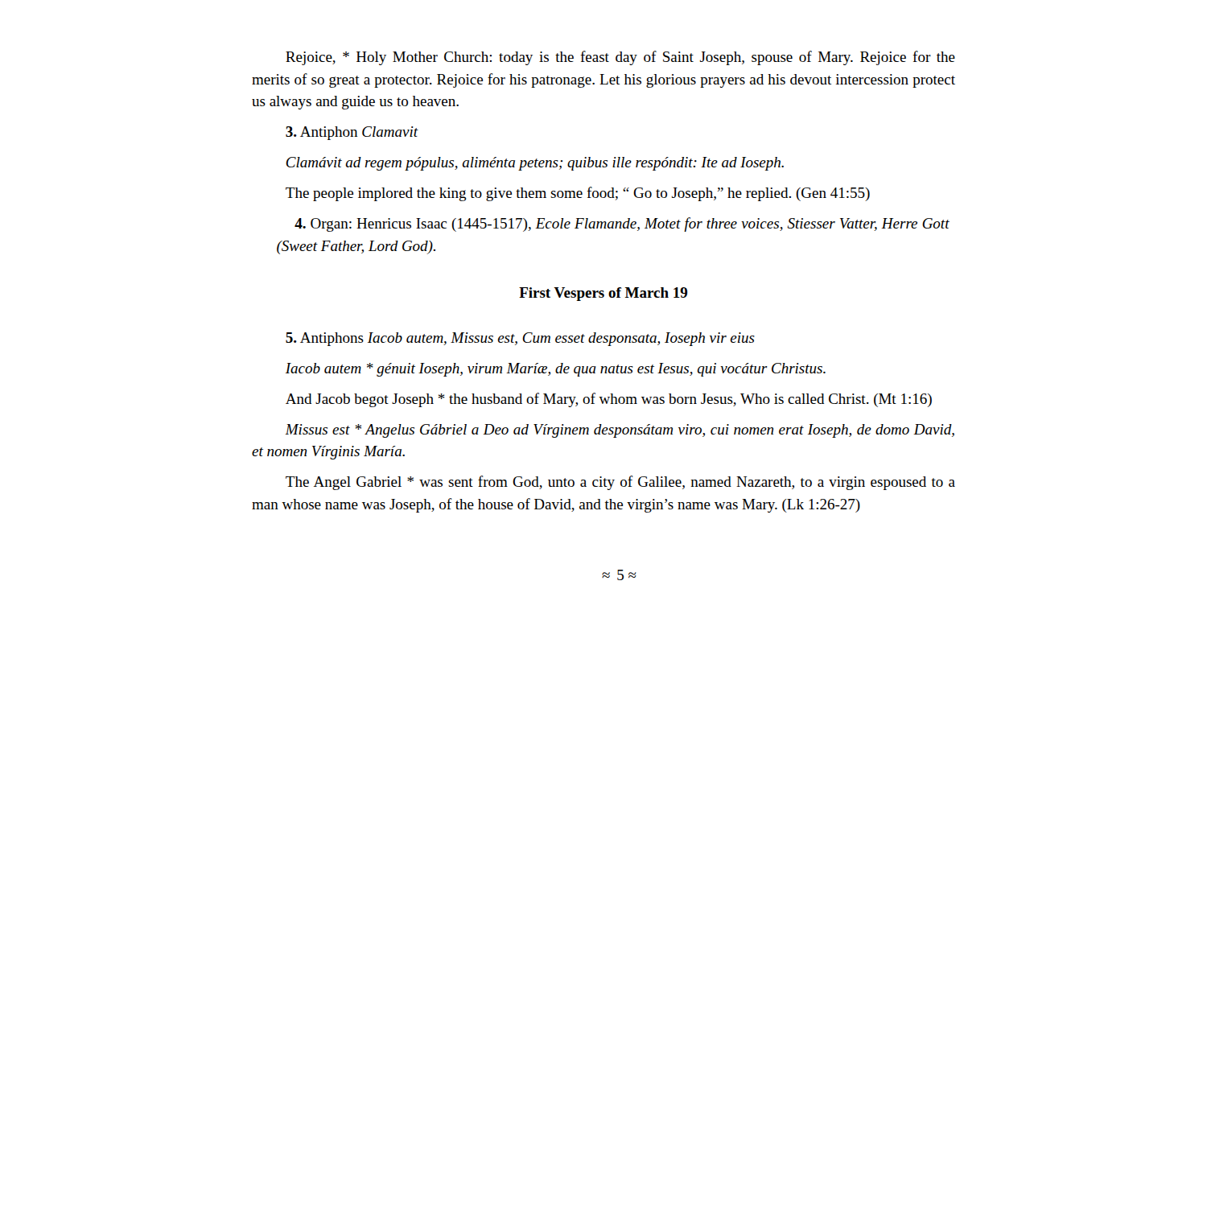Rejoice, * Holy Mother Church: today is the feast day of Saint Joseph, spouse of Mary. Rejoice for the merits of so great a protector. Rejoice for his patronage. Let his glorious prayers ad his devout intercession protect us always and guide us to heaven.
3. Antiphon Clamavit
Clamávit ad regem pópulus, aliménta petens; quibus ille respóndit: Ite ad Ioseph.
The people implored the king to give them some food; “ Go to Joseph,” he replied. (Gen 41:55)
4. Organ: Henricus Isaac (1445-1517), Ecole Flamande, Motet for three voices, Stiesser Vatter, Herre Gott (Sweet Father, Lord God).
First Vespers of March 19
5. Antiphons Iacob autem, Missus est, Cum esset desponsata, Ioseph vir eius
Iacob autem * génuit Ioseph, virum Maríæ, de qua natus est Iesus, qui vocátur Christus.
And Jacob begot Joseph * the husband of Mary, of whom was born Jesus, Who is called Christ. (Mt 1:16)
Missus est * Angelus Gábriel a Deo ad Vírginem desponsátam viro, cui nomen erat Ioseph, de domo David, et nomen Vírginis María.
The Angel Gabriel * was sent from God, unto a city of Galilee, named Nazareth, to a virgin espoused to a man whose name was Joseph, of the house of David, and the virgin’s name was Mary. (Lk 1:26-27)
≈ 5 ≈